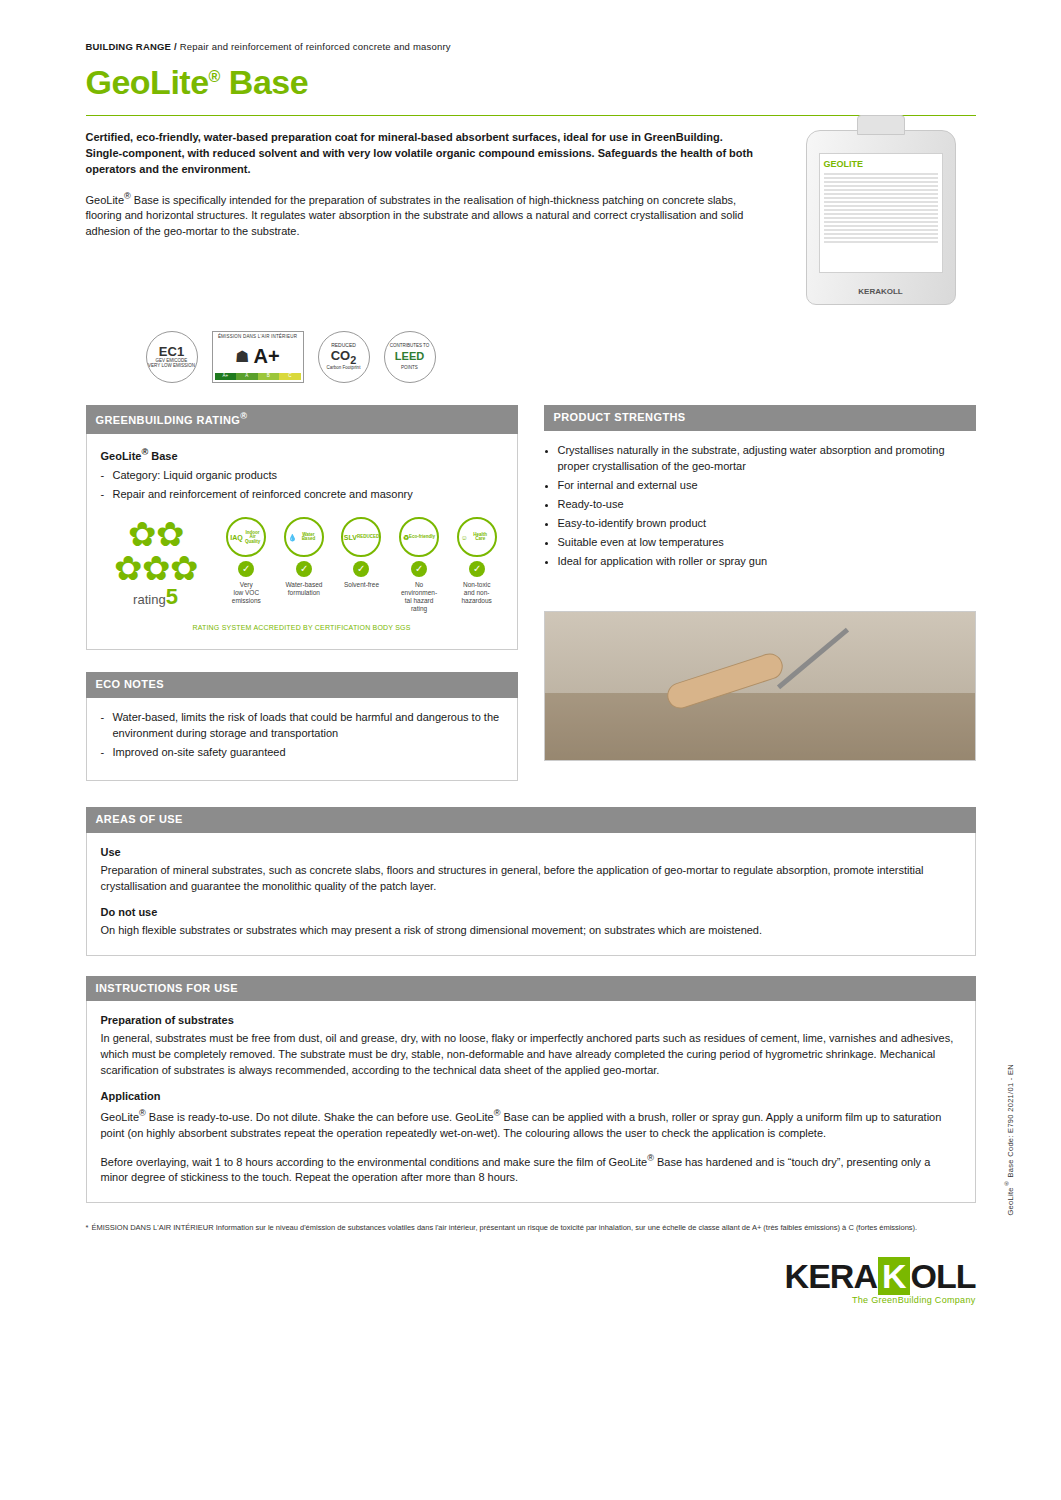BUILDING RANGE / Repair and reinforcement of reinforced concrete and masonry
GeoLite® Base
Certified, eco-friendly, water-based preparation coat for mineral-based absorbent surfaces, ideal for use in GreenBuilding. Single-component, with reduced solvent and with very low volatile organic compound emissions. Safeguards the health of both operators and the environment.
GeoLite® Base is specifically intended for the preparation of substrates in the realisation of high-thickness patching on concrete slabs, flooring and horizontal structures. It regulates water absorption in the substrate and allows a natural and correct crystallisation and solid adhesion of the geo-mortar to the substrate.
GEOLITE
KERAKOLL
EC1
GEV EMICODE
VERY LOW EMISSION
ÉMISSION DANS L'AIR INTÉRIEUR
☗ A+
A+ABC
REDUCED
CO2
Carbon Footprint
CONTRIBUTES TO
LEED
POINTS
GREENBUILDING RATING®
GeoLite® Base
Category: Liquid organic products
Repair and reinforcement of reinforced concrete and masonry
✿✿
✿✿✿
rating5
IAQ
Indoor Air Quality
✓
Very
low VOC
emissions
💧
Water Based
✓
Water-based
formulation
SLV
REDUCED
✓
Solvent-free
♻
Eco-friendly
✓
No
environmen-
tal hazard
rating
☺
Health Care
✓
Non-toxic
and non-
hazardous
RATING SYSTEM ACCREDITED BY CERTIFICATION BODY SGS
ECO NOTES
Water-based, limits the risk of loads that could be harmful and dangerous to the environment during storage and transportation
Improved on-site safety guaranteed
PRODUCT STRENGTHS
Crystallises naturally in the substrate, adjusting water absorption and promoting proper crystallisation of the geo-mortar
For internal and external use
Ready-to-use
Easy-to-identify brown product
Suitable even at low temperatures
Ideal for application with roller or spray gun
AREAS OF USE
Use
Preparation of mineral substrates, such as concrete slabs, floors and structures in general, before the application of geo-mortar to regulate absorption, promote interstitial crystallisation and guarantee the monolithic quality of the patch layer.
Do not use
On high flexible substrates or substrates which may present a risk of strong dimensional movement; on substrates which are moistened.
INSTRUCTIONS FOR USE
Preparation of substrates
In general, substrates must be free from dust, oil and grease, dry, with no loose, flaky or imperfectly anchored parts such as residues of cement, lime, varnishes and adhesives, which must be completely removed. The substrate must be dry, stable, non-deformable and have already completed the curing period of hygrometric shrinkage. Mechanical scarification of substrates is always recommended, according to the technical data sheet of the applied geo-mortar.
Application
GeoLite® Base is ready-to-use. Do not dilute. Shake the can before use. GeoLite® Base can be applied with a brush, roller or spray gun. Apply a uniform film up to saturation point (on highly absorbent substrates repeat the operation repeatedly wet-on-wet). The colouring allows the user to check the application is complete.
Before overlaying, wait 1 to 8 hours according to the environmental conditions and make sure the film of GeoLite® Base has hardened and is “touch dry”, presenting only a minor degree of stickiness to the touch. Repeat the operation after more than 8 hours.
*ÉMISSION DANS L'AIR INTÉRIEUR Information sur le niveau d'émission de substances volatiles dans l'air intérieur, présentant un risque de toxicité par inhalation, sur une échelle de classe allant de A+ (très faibles émissions) à C (fortes émissions).
GeoLite® Base Code: E790 2021/01 - EN
KERAKOLL
The GreenBuilding Company